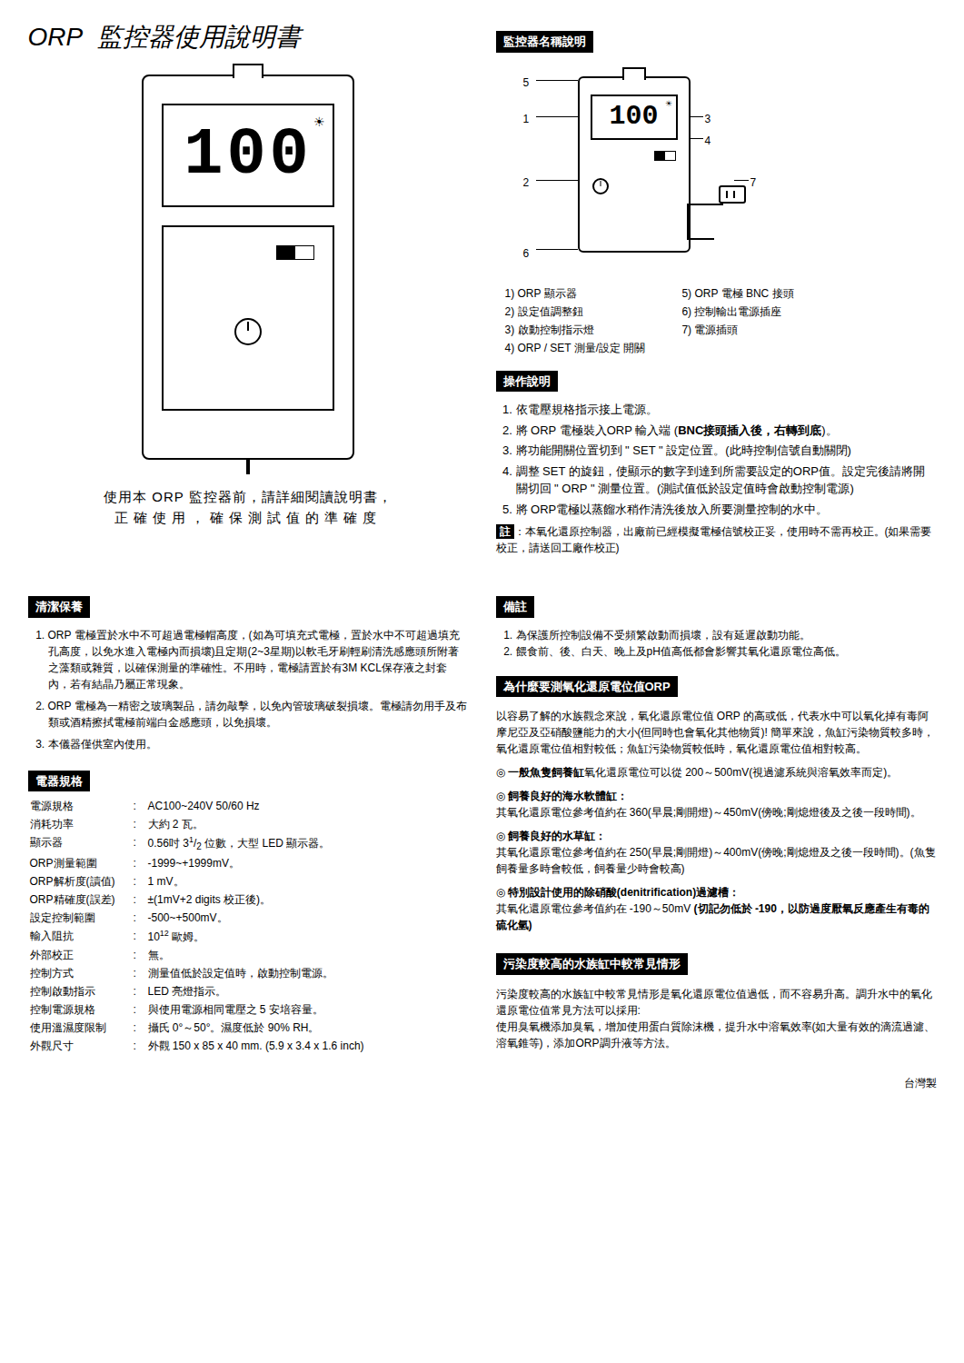ORP 監控器使用說明書
100 ☀
使用本 ORP 監控器前，請詳細閱讀說明書，
正確使用，確保測試值的準確度
監控器名稱說明
100 ☀
5
1
2
6
3
4
7
1) ORP 顯示器
2) 設定值調整鈕
3) 啟動控制指示燈
4) ORP / SET 測量/設定 開關
5) ORP 電極 BNC 接頭
6) 控制輸出電源插座
7) 電源插頭
操作說明
依電壓規格指示接上電源。
將 ORP 電極裝入ORP 輸入端 (BNC接頭插入後，右轉到底)。
將功能開關位置切到 " SET " 設定位置。(此時控制信號自動關閉)
調整 SET 的旋鈕，使顯示的數字到達到所需要設定的ORP值。設定完後請將開關切回 " ORP " 測量位置。(測試值低於設定值時會啟動控制電源)
將 ORP電極以蒸餾水稍作清洗後放入所要測量控制的水中。
註：本氧化還原控制器，出廠前已經模擬電極信號校正妥，使用時不需再校正。(如果需要校正，請送回工廠作校正)
清潔保養
ORP 電極置於水中不可超過電極帽高度，(如為可填充式電極，置於水中不可超過填充孔高度，以免水進入電極內而損壞)且定期(2~3星期)以軟毛牙刷輕刷清洗感應頭所附著之藻類或雜質，以確保測量的準確性。不用時，電極請置於有3M KCL保存液之封套內，若有結晶乃屬正常現象。
ORP 電極為一精密之玻璃製品，請勿敲擊，以免內管玻璃破裂損壞。電極請勿用手及布類或酒精擦拭電極前端白金感應頭，以免損壞。
本儀器僅供室內使用。
電器規格
| 電源規格 | : | AC100~240V 50/60 Hz |
| 消耗功率 | : | 大約 2 瓦。 |
| 顯示器 | : | 0.56吋 3 1 / 2 位數，大型 LED 顯示器。 |
| ORP測量範圍 | : | -1999~+1999mV。 |
| ORP解析度(讀值) | : | 1 mV。 |
| ORP精確度(誤差) | : | ±(1mV+2 digits 校正後)。 |
| 設定控制範圍 | : | -500~+500mV。 |
| 輸入阻抗 | : | 10 12 歐姆。 |
| 外部校正 | : | 無。 |
| 控制方式 | : | 測量值低於設定值時，啟動控制電源。 |
| 控制啟動指示 | : | LED 亮燈指示。 |
| 控制電源規格 | : | 與使用電源相同電壓之 5 安培容量。 |
| 使用溫濕度限制 | : | 攝氏 0°～50°。濕度低於 90% RH。 |
| 外觀尺寸 | : | 外觀 150 x 85 x 40 mm. (5.9 x 3.4 x 1.6 inch) |
備註
為保護所控制設備不受頻繁啟動而損壞，設有延遲啟動功能。
餵食前、後、白天、晚上及pH值高低都會影響其氧化還原電位高低。
為什麼要測氧化還原電位值ORP
以容易了解的水族觀念來說，氧化還原電位值 ORP 的高或低，代表水中可以氧化掉有毒阿摩尼亞及亞硝酸鹽能力的大小(但同時也會氧化其他物質)! 簡單來說，魚缸污染物質較多時，氧化還原電位值相對較低；魚缸污染物質較低時，氧化還原電位值相對較高。
◎ 一般魚隻飼養缸氧化還原電位可以從 200～500mV(視過濾系統與溶氧效率而定)。
◎ 飼養良好的海水軟體缸：
其氧化還原電位參考值約在 360(早晨;剛開燈)～450mV(傍晚;剛熄燈後及之後一段時間)。
◎ 飼養良好的水草缸：
其氧化還原電位參考值約在 250(早晨;剛開燈)～400mV(傍晚;剛熄燈及之後一段時間)。(魚隻飼養量多時會較低，飼養量少時會較高)
◎ 特別設計使用的除硝酸(denitrification)過濾槽：
其氧化還原電位參考值約在 -190～50mV (切記勿低於 -190，以防過度厭氧反應產生有毒的硫化氫)
污染度較高的水族缸中較常見情形
污染度較高的水族缸中較常見情形是氧化還原電位值過低，而不容易升高。調升水中的氧化還原電位值常見方法可以採用:
使用臭氧機添加臭氧，增加使用蛋白質除沫機，提升水中溶氧效率(如大量有效的滴流過濾、溶氧錐等)，添加ORP調升液等方法。
台灣製